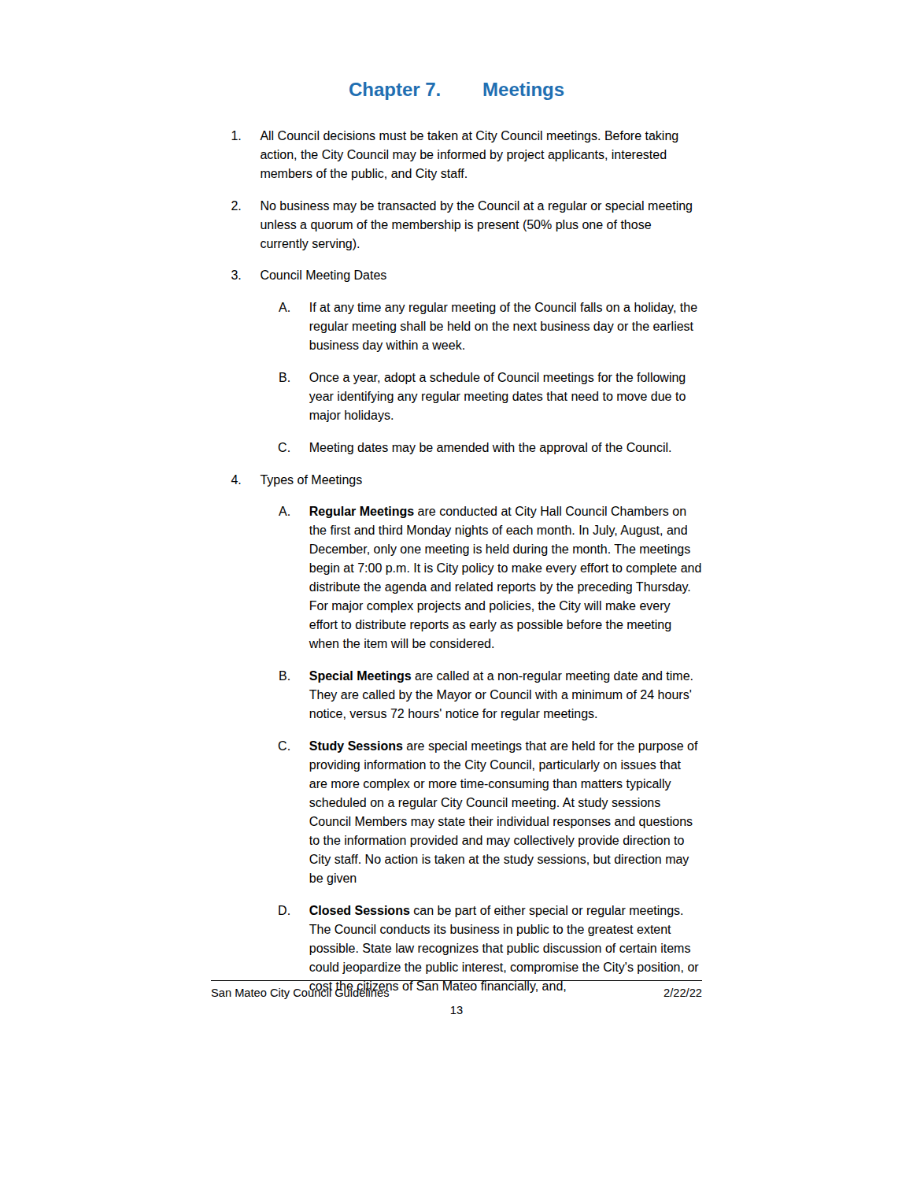Chapter 7. Meetings
All Council decisions must be taken at City Council meetings. Before taking action, the City Council may be informed by project applicants, interested members of the public, and City staff.
No business may be transacted by the Council at a regular or special meeting unless a quorum of the membership is present (50% plus one of those currently serving).
Council Meeting Dates
If at any time any regular meeting of the Council falls on a holiday, the regular meeting shall be held on the next business day or the earliest business day within a week.
Once a year, adopt a schedule of Council meetings for the following year identifying any regular meeting dates that need to move due to major holidays.
Meeting dates may be amended with the approval of the Council.
Types of Meetings
Regular Meetings are conducted at City Hall Council Chambers on the first and third Monday nights of each month. In July, August, and December, only one meeting is held during the month. The meetings begin at 7:00 p.m. It is City policy to make every effort to complete and distribute the agenda and related reports by the preceding Thursday. For major complex projects and policies, the City will make every effort to distribute reports as early as possible before the meeting when the item will be considered.
Special Meetings are called at a non-regular meeting date and time. They are called by the Mayor or Council with a minimum of 24 hours' notice, versus 72 hours' notice for regular meetings.
Study Sessions are special meetings that are held for the purpose of providing information to the City Council, particularly on issues that are more complex or more time-consuming than matters typically scheduled on a regular City Council meeting. At study sessions Council Members may state their individual responses and questions to the information provided and may collectively provide direction to City staff. No action is taken at the study sessions, but direction may be given
Closed Sessions can be part of either special or regular meetings. The Council conducts its business in public to the greatest extent possible. State law recognizes that public discussion of certain items could jeopardize the public interest, compromise the City's position, or cost the citizens of San Mateo financially, and,
San Mateo City Council Guidelines 2/22/22
13